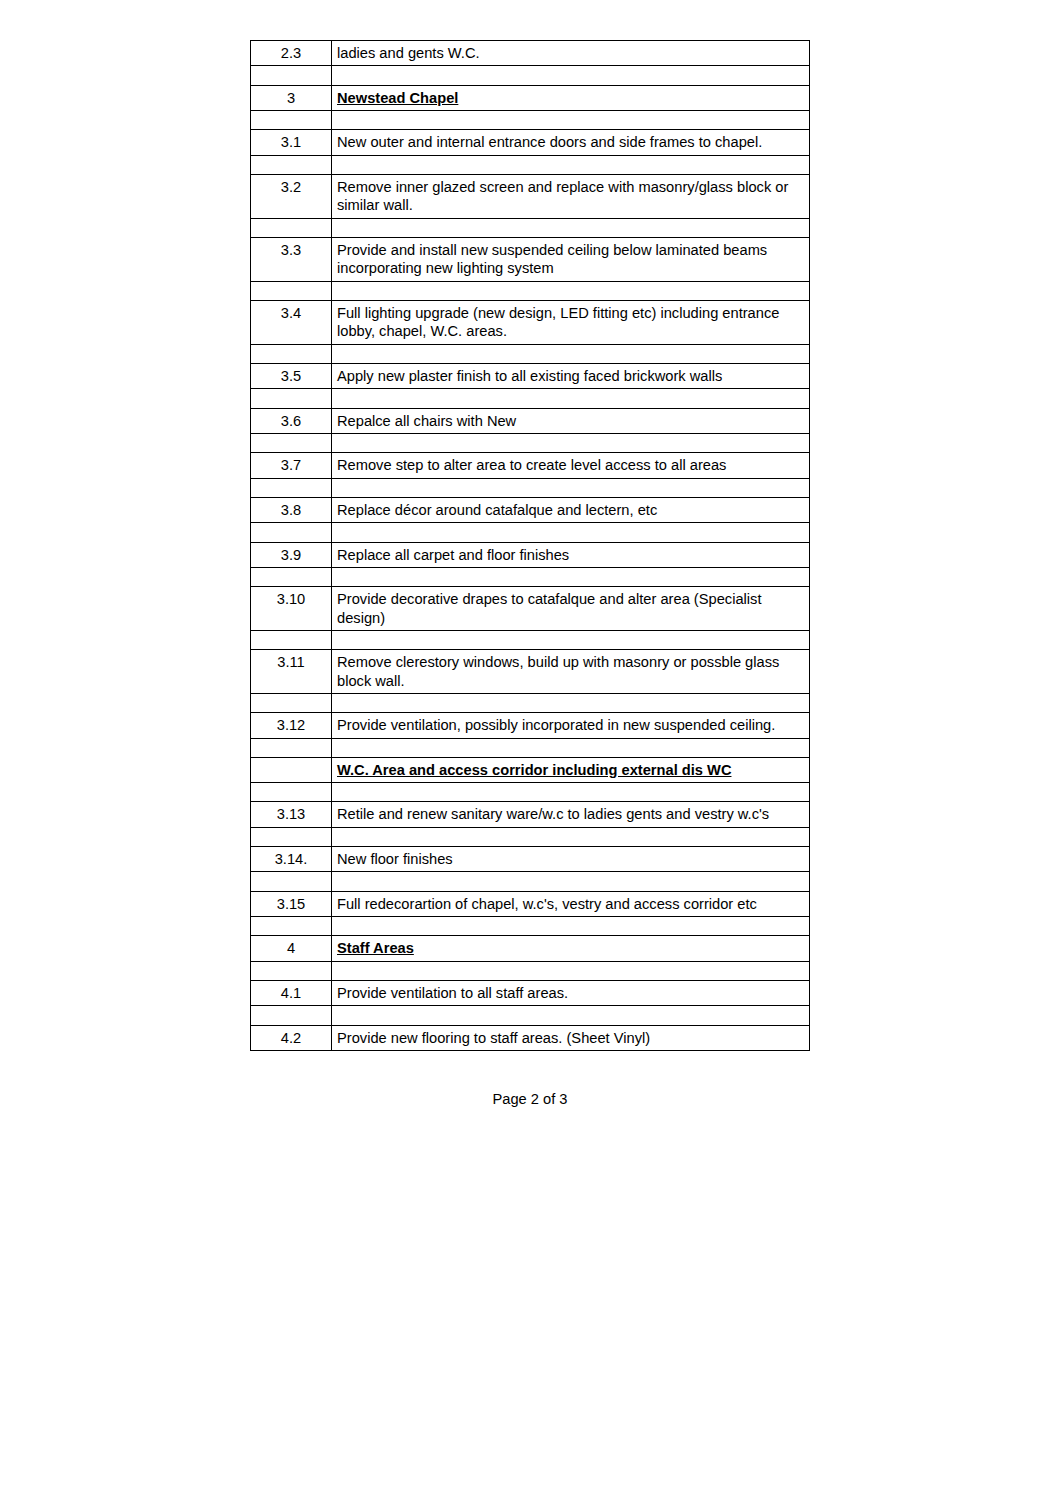| 2.3 | ladies and gents W.C. |
| 3 | Newstead Chapel |
| 3.1 | New outer and internal entrance doors and side frames to chapel. |
| 3.2 | Remove inner glazed screen and replace with masonry/glass block or similar wall. |
| 3.3 | Provide and install new suspended ceiling below laminated beams incorporating new lighting system |
| 3.4 | Full lighting upgrade (new design, LED fitting etc) including entrance lobby, chapel, W.C. areas. |
| 3.5 | Apply new plaster finish to all existing faced brickwork walls |
| 3.6 | Repalce all chairs with New |
| 3.7 | Remove step to alter area to create level access to all areas |
| 3.8 | Replace décor around catafalque and lectern, etc |
| 3.9 | Replace all carpet and floor finishes |
| 3.10 | Provide decorative drapes to catafalque and alter area (Specialist design) |
| 3.11 | Remove clerestory windows, build up with masonry or possble glass block wall. |
| 3.12 | Provide ventilation, possibly incorporated in new suspended ceiling. |
| | W.C. Area and access corridor including external dis WC |
| 3.13 | Retile and renew sanitary ware/w.c to ladies gents and vestry w.c's |
| 3.14. | New floor finishes |
| 3.15 | Full redecorartion of chapel, w.c's, vestry and access corridor etc |
| 4 | Staff Areas |
| 4.1 | Provide ventilation to all staff areas. |
| 4.2 | Provide new flooring to staff areas. (Sheet Vinyl) |
Page 2 of 3